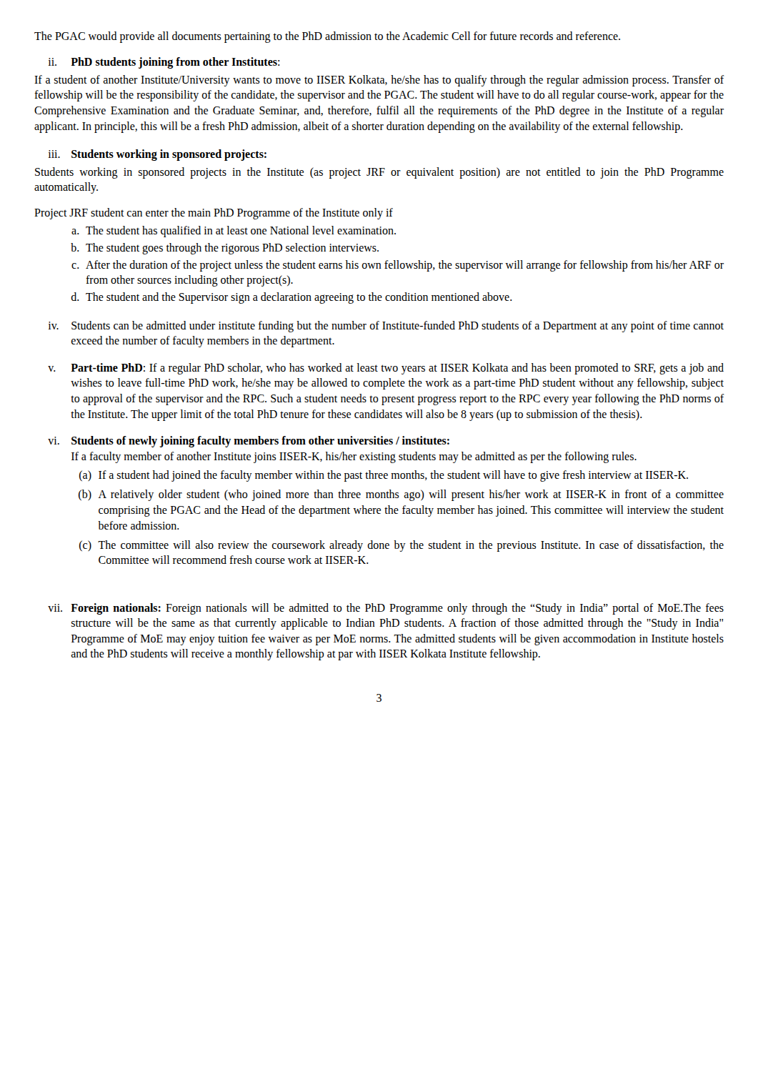The PGAC would provide all documents pertaining to the PhD admission to the Academic Cell for future records and reference.
ii. PhD students joining from other Institutes:
If a student of another Institute/University wants to move to IISER Kolkata, he/she has to qualify through the regular admission process. Transfer of fellowship will be the responsibility of the candidate, the supervisor and the PGAC. The student will have to do all regular course-work, appear for the Comprehensive Examination and the Graduate Seminar, and, therefore, fulfil all the requirements of the PhD degree in the Institute of a regular applicant. In principle, this will be a fresh PhD admission, albeit of a shorter duration depending on the availability of the external fellowship.
iii. Students working in sponsored projects:
Students working in sponsored projects in the Institute (as project JRF or equivalent position) are not entitled to join the PhD Programme automatically.
Project JRF student can enter the main PhD Programme of the Institute only if
The student has qualified in at least one National level examination.
The student goes through the rigorous PhD selection interviews.
After the duration of the project unless the student earns his own fellowship, the supervisor will arrange for fellowship from his/her ARF or from other sources including other project(s).
The student and the Supervisor sign a declaration agreeing to the condition mentioned above.
iv. Students can be admitted under institute funding but the number of Institute-funded PhD students of a Department at any point of time cannot exceed the number of faculty members in the department.
v. Part-time PhD: If a regular PhD scholar, who has worked at least two years at IISER Kolkata and has been promoted to SRF, gets a job and wishes to leave full-time PhD work, he/she may be allowed to complete the work as a part-time PhD student without any fellowship, subject to approval of the supervisor and the RPC. Such a student needs to present progress report to the RPC every year following the PhD norms of the Institute. The upper limit of the total PhD tenure for these candidates will also be 8 years (up to submission of the thesis).
vi. Students of newly joining faculty members from other universities / institutes:
If a faculty member of another Institute joins IISER-K, his/her existing students may be admitted as per the following rules.
(a) If a student had joined the faculty member within the past three months, the student will have to give fresh interview at IISER-K.
(b) A relatively older student (who joined more than three months ago) will present his/her work at IISER-K in front of a committee comprising the PGAC and the Head of the department where the faculty member has joined. This committee will interview the student before admission.
(c) The committee will also review the coursework already done by the student in the previous Institute. In case of dissatisfaction, the Committee will recommend fresh course work at IISER-K.
vii. Foreign nationals: Foreign nationals will be admitted to the PhD Programme only through the “Study in India” portal of MoE.The fees structure will be the same as that currently applicable to Indian PhD students. A fraction of those admitted through the "Study in India" Programme of MoE may enjoy tuition fee waiver as per MoE norms. The admitted students will be given accommodation in Institute hostels and the PhD students will receive a monthly fellowship at par with IISER Kolkata Institute fellowship.
3